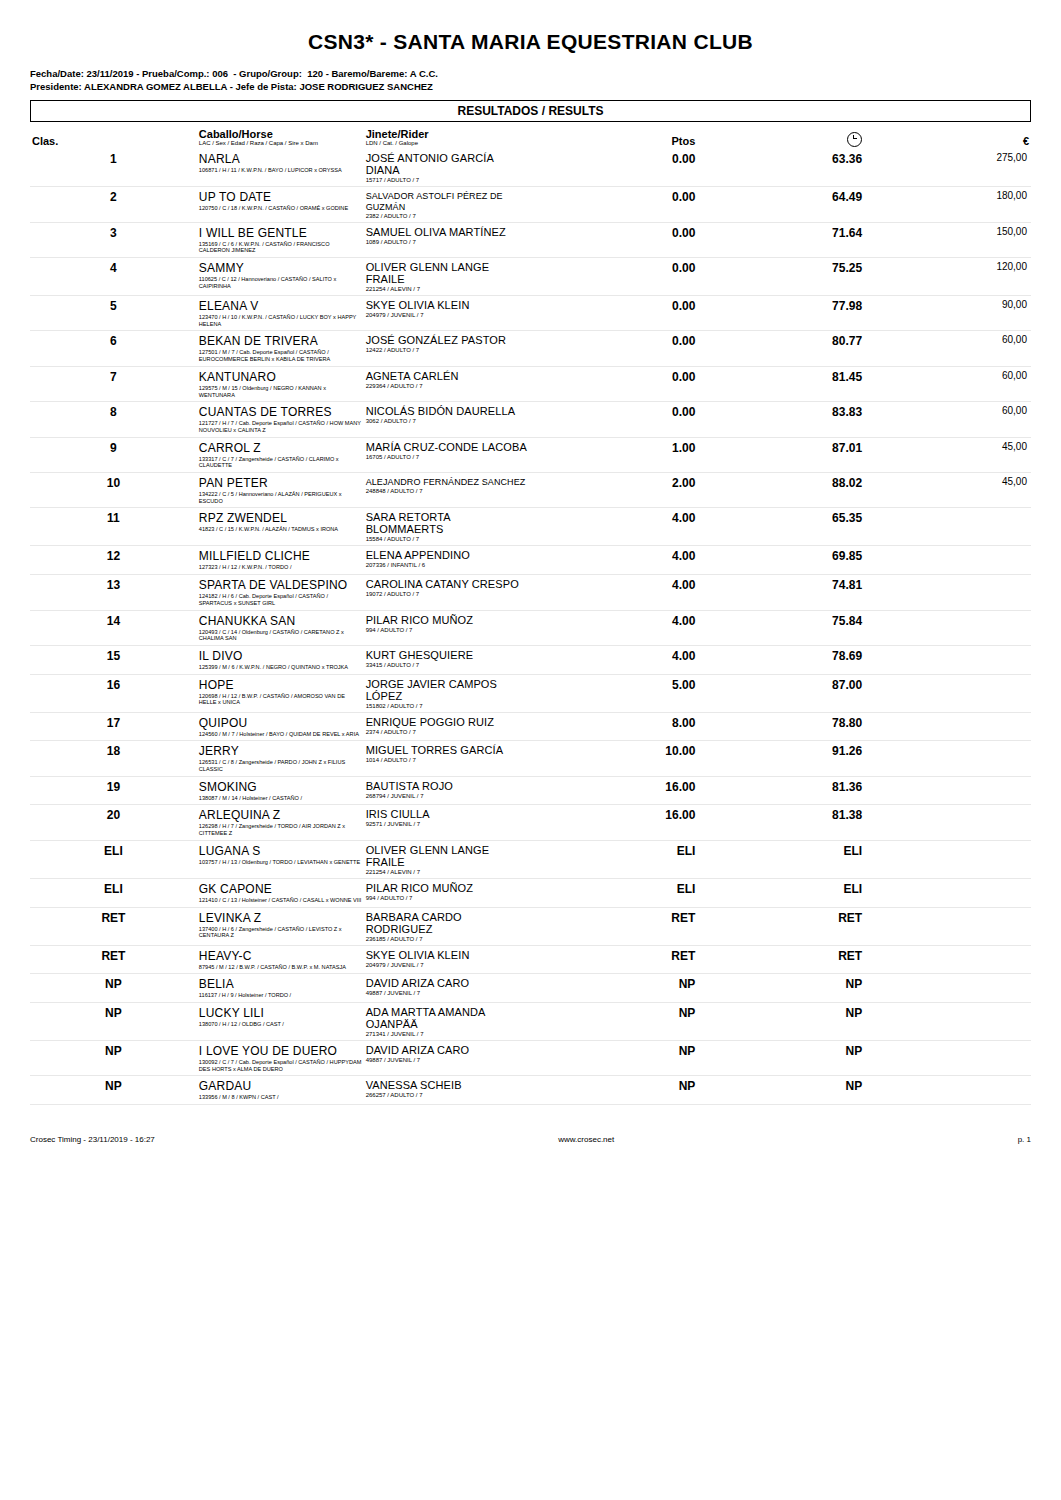CSN3* - SANTA MARIA EQUESTRIAN CLUB
Fecha/Date: 23/11/2019 - Prueba/Comp.: 006 - Grupo/Group: 120 - Baremo/Bareme: A C.C.
Presidente: ALEXANDRA GOMEZ ALBELLA - Jefe de Pista: JOSE RODRIGUEZ SANCHEZ
RESULTADOS / RESULTS
| Clas. | Caballo/Horse LAC / Sex / Edad / Raza / Capa / Sire x Dam | Jinete/Rider LDN / Cat. / Galope | Ptos | | € |
| --- | --- | --- | --- | --- | --- |
| 1 | NARLA 106871 / H / 11 / K.W.P.N. / BAYO / LUPICOR x ORYSSA | JOSÉ ANTONIO GARCÍA DIANA 15717 / ADULTO / 7 | 0.00 | 63.36 | 275,00 |
| 2 | UP TO DATE 120750 / C / 18 / K.W.P.N. / CASTAÑO / ORAMÉ x GODINE | SALVADOR ASTOLFI PÉREZ DE GUZMÁN 2382 / ADULTO / 7 | 0.00 | 64.49 | 180,00 |
| 3 | I WILL BE GENTLE 135169 / C / 6 / K.W.P.N. / CASTAÑO / FRANCISCO CALDERON JIMENEZ | SAMUEL OLIVA MARTÍNEZ 1089 / ADULTO / 7 | 0.00 | 71.64 | 150,00 |
| 4 | SAMMY 110625 / C / 12 / Hannoveriano / CASTAÑO / SALITO x CAIPIRINHA | OLIVER GLENN LANGE FRAILE 221254 / ALEVIN / 7 | 0.00 | 75.25 | 120,00 |
| 5 | ELEANA V 123470 / H / 10 / K.W.P.N. / CASTAÑO / LUCKY BOY x HAPPY HELENA | SKYE OLIVIA KLEIN 204979 / JUVENIL / 7 | 0.00 | 77.98 | 90,00 |
| 6 | BEKAN DE TRIVERA 127501 / M / 7 / Cab. Deporte Español / CASTAÑO / EUROCOMMERCE BERLIN x KABILA DE TRIVERA | JOSÉ GONZÁLEZ PASTOR 12422 / ADULTO / 7 | 0.00 | 80.77 | 60,00 |
| 7 | KANTUNARO 129575 / M / 15 / Oldenburg / NEGRO / KANNAN x WENTUNARA | AGNETA CARLÉN 229364 / ADULTO / 7 | 0.00 | 81.45 | 60,00 |
| 8 | CUANTAS DE TORRES 121727 / H / 7 / Cab. Deporte Español / CASTAÑO / HOW MANY NOUVOLIEU x CALINTA Z | NICOLÁS BIDÓN DAURELLA 3062 / ADULTO / 7 | 0.00 | 83.83 | 60,00 |
| 9 | CARROL Z 133317 / C / 7 / Zangersheide / CASTAÑO / CLARIMO x CLAUDETTE | MARÍA CRUZ-CONDE LACOBA 16705 / ADULTO / 7 | 1.00 | 87.01 | 45,00 |
| 10 | PAN PETER 134222 / C / 5 / Hannoveriano / ALAZÁN / PERIGUEUX x ESCUDO | ALEJANDRO FERNÁNDEZ SANCHEZ 248848 / ADULTO / 7 | 2.00 | 88.02 | 45,00 |
| 11 | RPZ ZWENDEL 41823 / C / 15 / K.W.P.N. / ALAZÁN / TADMUS x IRONA | SARA RETORTA BLOMMAERTS 15584 / ADULTO / 7 | 4.00 | 65.35 | |
| 12 | MILLFIELD CLICHE 127323 / H / 12 / K.W.P.N. / TORDO / | ELENA APPENDINO 207336 / INFANTIL / 6 | 4.00 | 69.85 | |
| 13 | SPARTA DE VALDESPINO 124182 / H / 6 / Cab. Deporte Español / CASTAÑO / SPARTACUS x SUNSET GIRL | CAROLINA CATANY CRESPO 19072 / ADULTO / 7 | 4.00 | 74.81 | |
| 14 | CHANUKKA SAN 120493 / C / 14 / Oldenburg / CASTAÑO / CARETANO Z x CHALIMA SAN | PILAR RICO MUÑOZ 994 / ADULTO / 7 | 4.00 | 75.84 | |
| 15 | IL DIVO 125399 / M / 6 / K.W.P.N. / NEGRO / QUINTANO x TROJKA | KURT GHESQUIERE 33415 / ADULTO / 7 | 4.00 | 78.69 | |
| 16 | HOPE 120698 / H / 12 / B.W.P. / CASTAÑO / AMOROSO VAN DE HELLE x UNICA | JORGE JAVIER CAMPOS LÓPEZ 151802 / ADULTO / 7 | 5.00 | 87.00 | |
| 17 | QUIPOU 124560 / M / 7 / Holsteiner / BAYO / QUIDAM DE REVEL x ARIA | ENRIQUE POGGIO RUIZ 2374 / ADULTO / 7 | 8.00 | 78.80 | |
| 18 | JERRY 126531 / C / 8 / Zangersheide / PARDO / JOHN Z x FILIUS CLASSIC | MIGUEL TORRES GARCÍA 1014 / ADULTO / 7 | 10.00 | 91.26 | |
| 19 | SMOKING 138087 / M / 14 / Holsteiner / CASTAÑO / | BAUTISTA ROJO 268794 / JUVENIL / 7 | 16.00 | 81.36 | |
| 20 | ARLEQUINA Z 126298 / H / 7 / Zangersheide / TORDO / AIR JORDAN Z x CITTEMEE Z | IRIS CIULLA 92571 / JUVENIL / 7 | 16.00 | 81.38 | |
| ELI | LUGANA S 103757 / H / 13 / Oldenburg / TORDO / LEVIATHAN x GENETTE | OLIVER GLENN LANGE FRAILE 221254 / ALEVIN / 7 | ELI | ELI | |
| ELI | GK CAPONE 121410 / C / 13 / Holsteiner / CASTAÑO / CASALL x WONNE VIII | PILAR RICO MUÑOZ 994 / ADULTO / 7 | ELI | ELI | |
| RET | LEVINKA Z 137400 / H / 6 / Zangersheide / CASTAÑO / LEVISTO Z x CENTAURA Z | BARBARA CARDO RODRIGUEZ 236185 / ADULTO / 7 | RET | RET | |
| RET | HEAVY-C 87945 / M / 12 / B.W.P. / CASTAÑO / B.W.P. x M. NATASJA | SKYE OLIVIA KLEIN 204979 / JUVENIL / 7 | RET | RET | |
| NP | BELIA 116137 / H / 9 / Holsteiner / TORDO / | DAVID ARIZA CARO 49887 / JUVENIL / 7 | NP | NP | |
| NP | LUCKY LILI 138070 / H / 12 / OLDBG / CAST / | ADA MARTTA AMANDA OJANPÄÄ 271341 / JUVENIL / 7 | NP | NP | |
| NP | I LOVE YOU DE DUERO 130092 / C / 7 / Cab. Deporte Español / CASTAÑO / HUPPYDAM DES HORTS x ALMA DE DUERO | DAVID ARIZA CARO 49887 / JUVENIL / 7 | NP | NP | |
| NP | GARDAU 133956 / M / 8 / KWPN / CAST / | VANESSA SCHEIB 266257 / ADULTO / 7 | NP | NP | |
Crosec Timing - 23/11/2019 - 16:27 www.crosec.net p. 1